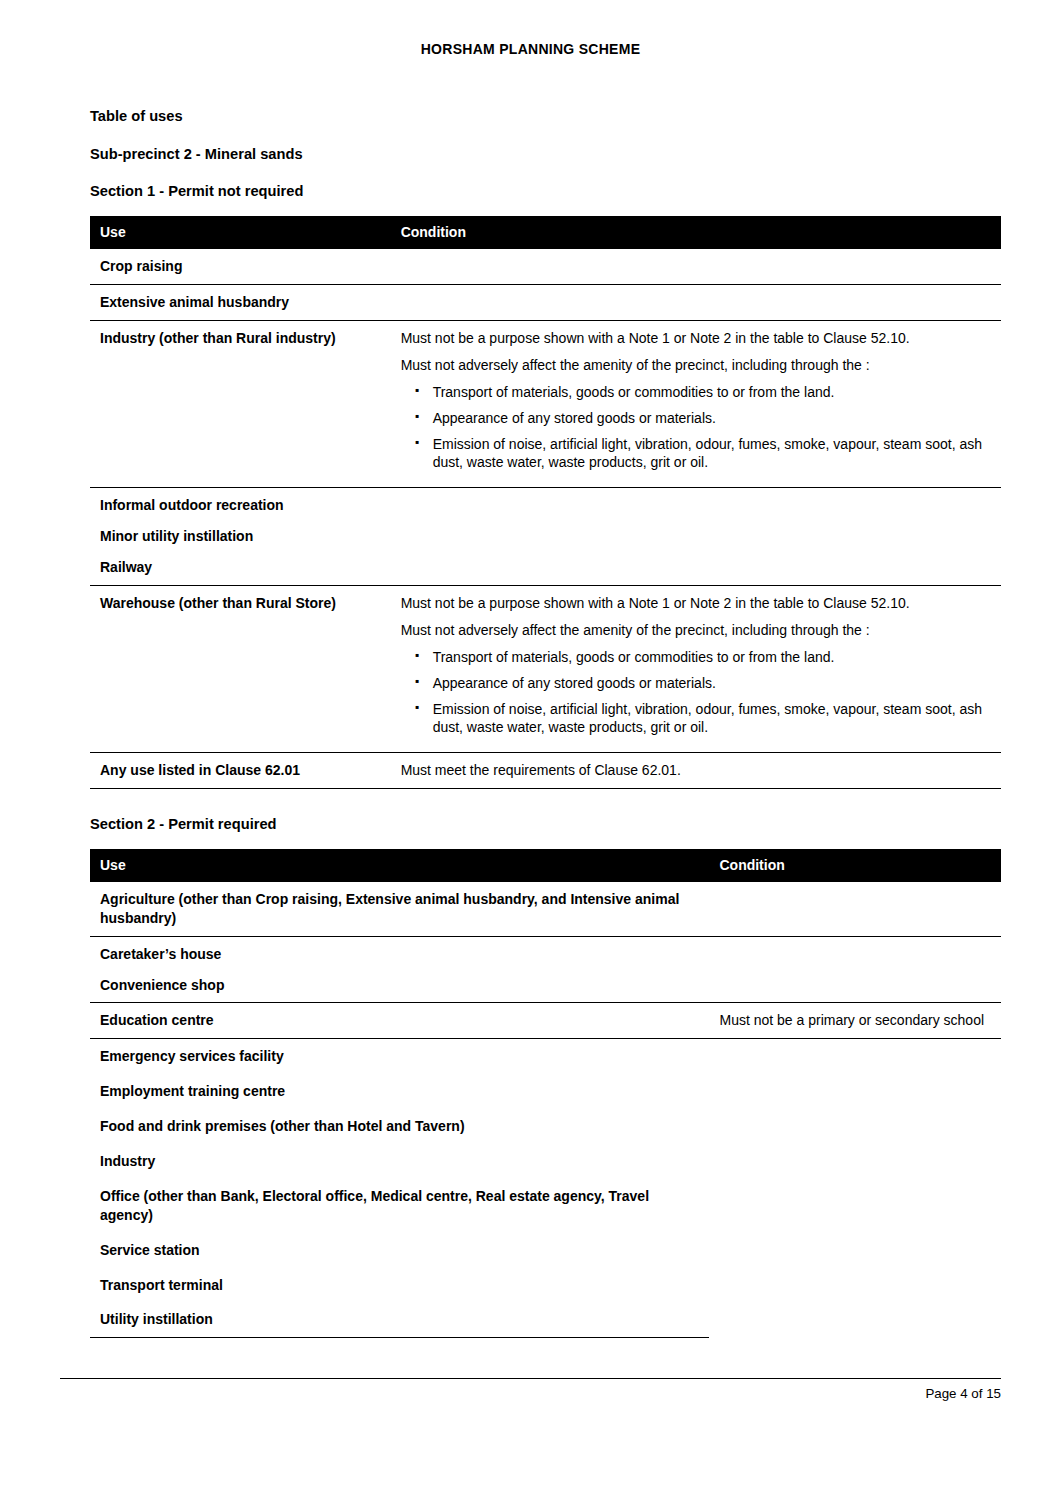HORSHAM PLANNING SCHEME
Table of uses
Sub-precinct 2 - Mineral sands
Section 1 - Permit not required
| Use | Condition |
| --- | --- |
| Crop raising | |
| Extensive animal husbandry | |
| Industry (other than Rural industry) | Must not be a purpose shown with a Note 1 or Note 2 in the table to Clause 52.10. Must not adversely affect the amenity of the precinct, including through the : Transport of materials, goods or commodities to or from the land. Appearance of any stored goods or materials. Emission of noise, artificial light, vibration, odour, fumes, smoke, vapour, steam soot, ash dust, waste water, waste products, grit or oil. |
| Informal outdoor recreation Minor utility instillation Railway | |
| Warehouse (other than Rural Store) | Must not be a purpose shown with a Note 1 or Note 2 in the table to Clause 52.10. Must not adversely affect the amenity of the precinct, including through the : Transport of materials, goods or commodities to or from the land. Appearance of any stored goods or materials. Emission of noise, artificial light, vibration, odour, fumes, smoke, vapour, steam soot, ash dust, waste water, waste products, grit or oil. |
| Any use listed in Clause 62.01 | Must meet the requirements of Clause 62.01. |
Section 2 - Permit required
| Use | Condition |
| --- | --- |
| Agriculture (other than Crop raising, Extensive animal husbandry, and Intensive animal husbandry) | |
| Caretaker’s house Convenience shop | |
| Education centre | Must not be a primary or secondary school |
| Emergency services facility | |
| Employment training centre |
| Food and drink premises (other than Hotel and Tavern) |
| Industry |
| Office (other than Bank, Electoral office, Medical centre, Real estate agency, Travel agency) |
| Service station |
| Transport terminal |
| Utility instillation |
Page 4 of 15